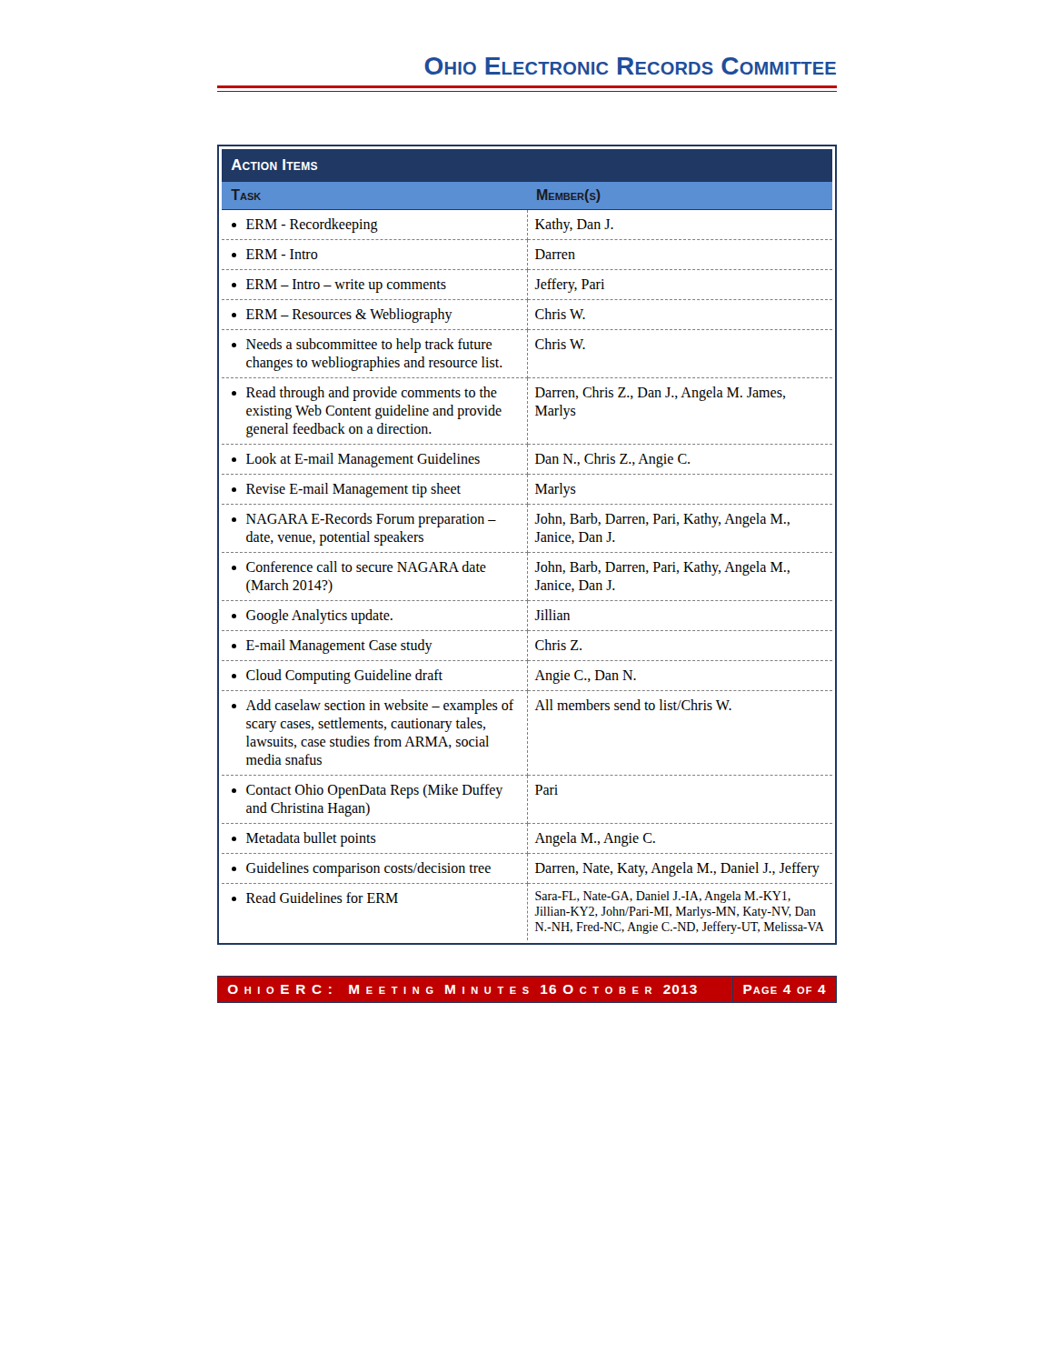OHIO ELECTRONIC RECORDS COMMITTEE
| Action Items |
| --- |
| Task | Member(s) |
| ERM - Recordkeeping | Kathy, Dan J. |
| ERM - Intro | Darren |
| ERM – Intro – write up comments | Jeffery, Pari |
| ERM – Resources & Webliography | Chris W. |
| Needs a subcommittee to help track future changes to webliographies and resource list. | Chris W. |
| Read through and provide comments to the existing Web Content guideline and provide general feedback on a direction. | Darren, Chris Z., Dan J., Angela M. James, Marlys |
| Look at E-mail Management Guidelines | Dan N., Chris Z., Angie C. |
| Revise E-mail Management tip sheet | Marlys |
| NAGARA E-Records Forum preparation – date, venue, potential speakers | John, Barb, Darren, Pari, Kathy, Angela M., Janice, Dan J. |
| Conference call to secure NAGARA date (March 2014?) | John, Barb, Darren, Pari, Kathy, Angela M., Janice, Dan J. |
| Google Analytics update. | Jillian |
| E-mail Management Case study | Chris Z. |
| Cloud Computing Guideline draft | Angie C., Dan N. |
| Add caselaw section in website – examples of scary cases, settlements, cautionary tales, lawsuits, case studies from ARMA, social media snafus | All members send to list/Chris W. |
| Contact Ohio OpenData Reps (Mike Duffey and Christina Hagan) | Pari |
| Metadata bullet points | Angela M., Angie C. |
| Guidelines comparison costs/decision tree | Darren, Nate, Katy, Angela M., Daniel J., Jeffery |
| Read Guidelines for ERM | Sara-FL, Nate-GA, Daniel J.-IA, Angela M.-KY1, Jillian-KY2, John/Pari-MI, Marlys-MN, Katy-NV, Dan N.-NH, Fred-NC, Angie C.-ND, Jeffery-UT, Melissa-VA |
O h i o E R C : M e e t i n g M i n u t e s 16 O c t o b e r 2013
Page 4 of 4